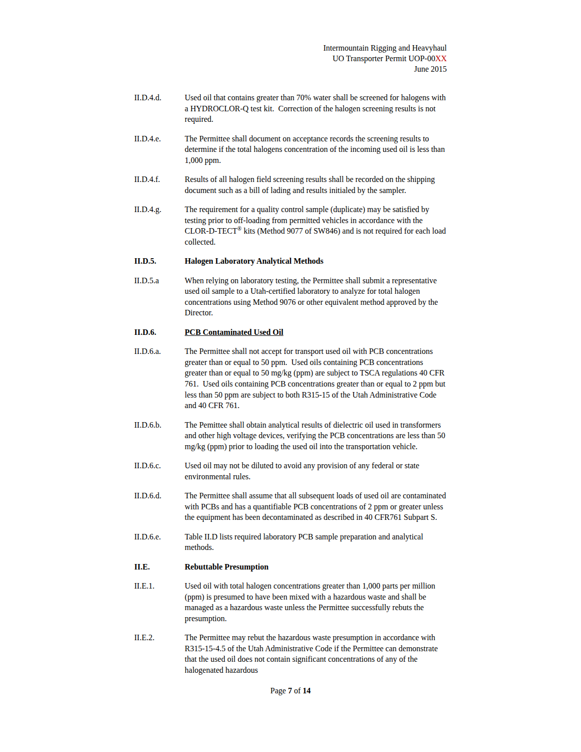Intermountain Rigging and Heavyhaul UO Transporter Permit UOP-00XX June 2015
II.D.4.d.
Used oil that contains greater than 70% water shall be screened for halogens with a HYDROCLOR-Q test kit. Correction of the halogen screening results is not required.
II.D.4.e.
The Permittee shall document on acceptance records the screening results to determine if the total halogens concentration of the incoming used oil is less than 1,000 ppm.
II.D.4.f.
Results of all halogen field screening results shall be recorded on the shipping document such as a bill of lading and results initialed by the sampler.
II.D.4.g.
The requirement for a quality control sample (duplicate) may be satisfied by testing prior to off-loading from permitted vehicles in accordance with the CLOR-D-TECT® kits (Method 9077 of SW846) and is not required for each load collected.
II.D.5.
Halogen Laboratory Analytical Methods
II.D.5.a
When relying on laboratory testing, the Permittee shall submit a representative used oil sample to a Utah-certified laboratory to analyze for total halogen concentrations using Method 9076 or other equivalent method approved by the Director.
II.D.6.
PCB Contaminated Used Oil
II.D.6.a.
The Permittee shall not accept for transport used oil with PCB concentrations greater than or equal to 50 ppm. Used oils containing PCB concentrations greater than or equal to 50 mg/kg (ppm) are subject to TSCA regulations 40 CFR 761. Used oils containing PCB concentrations greater than or equal to 2 ppm but less than 50 ppm are subject to both R315-15 of the Utah Administrative Code and 40 CFR 761.
II.D.6.b.
The Pemittee shall obtain analytical results of dielectric oil used in transformers and other high voltage devices, verifying the PCB concentrations are less than 50 mg/kg (ppm) prior to loading the used oil into the transportation vehicle.
II.D.6.c.
Used oil may not be diluted to avoid any provision of any federal or state environmental rules.
II.D.6.d.
The Permittee shall assume that all subsequent loads of used oil are contaminated with PCBs and has a quantifiable PCB concentrations of 2 ppm or greater unless the equipment has been decontaminated as described in 40 CFR761 Subpart S.
II.D.6.e.
Table II.D lists required laboratory PCB sample preparation and analytical methods.
II.E.
Rebuttable Presumption
II.E.1.
Used oil with total halogen concentrations greater than 1,000 parts per million (ppm) is presumed to have been mixed with a hazardous waste and shall be managed as a hazardous waste unless the Permittee successfully rebuts the presumption.
II.E.2.
The Permittee may rebut the hazardous waste presumption in accordance with R315-15-4.5 of the Utah Administrative Code if the Permittee can demonstrate that the used oil does not contain significant concentrations of any of the halogenated hazardous
Page 7 of 14